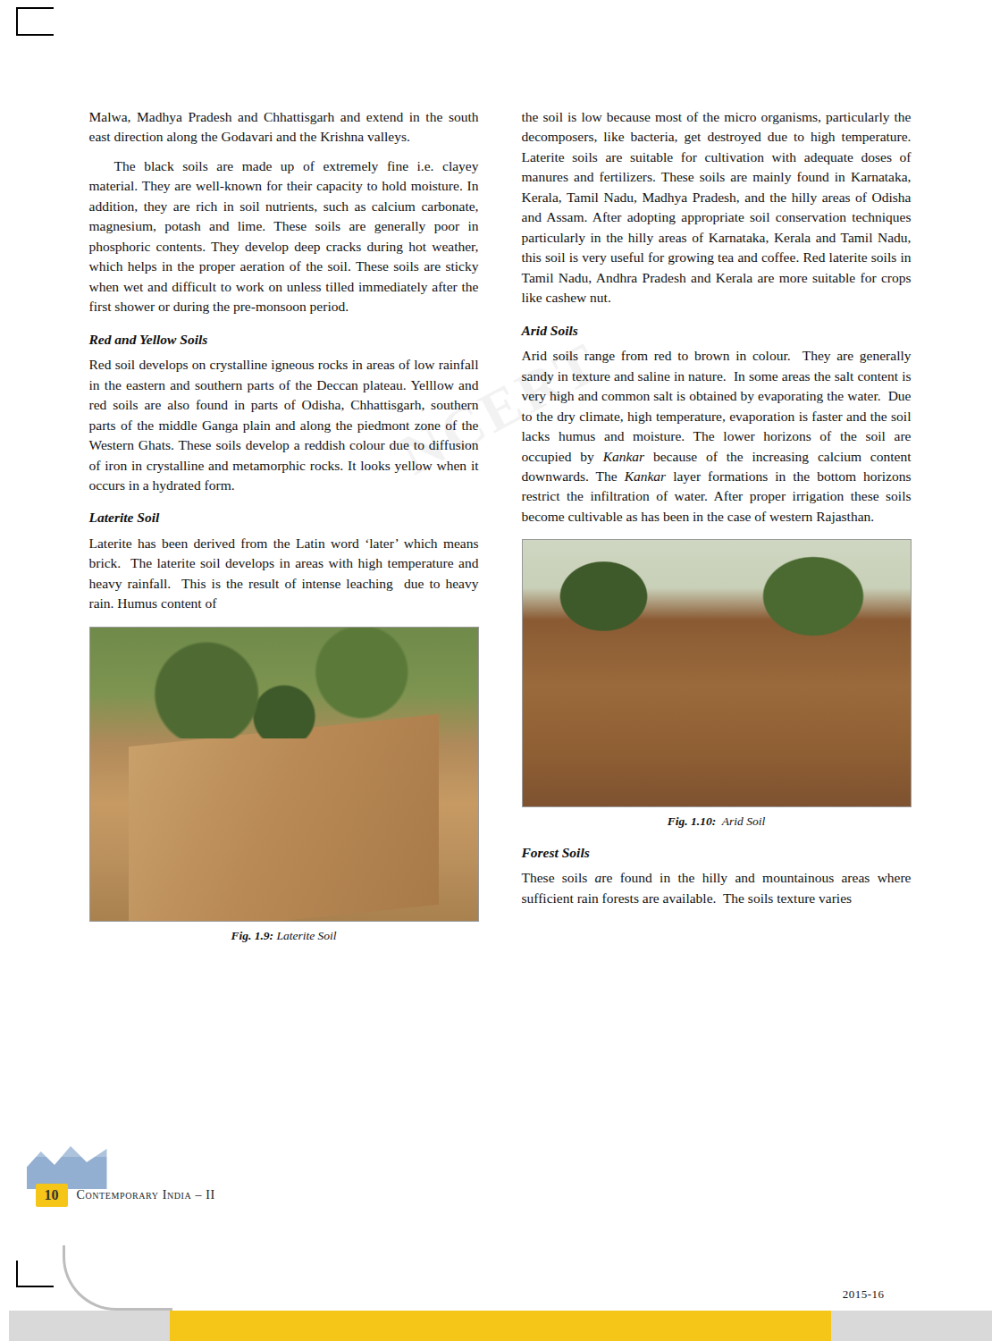NCERT
Malwa, Madhya Pradesh and Chhattisgarh and extend in the south east direction along the Godavari and the Krishna valleys.
The black soils are made up of extremely fine i.e. clayey material. They are well-known for their capacity to hold moisture. In addition, they are rich in soil nutrients, such as calcium carbonate, magnesium, potash and lime. These soils are generally poor in phosphoric contents. They develop deep cracks during hot weather, which helps in the proper aeration of the soil. These soils are sticky when wet and difficult to work on unless tilled immediately after the first shower or during the pre-monsoon period.
Red and Yellow Soils
Red soil develops on crystalline igneous rocks in areas of low rainfall in the eastern and southern parts of the Deccan plateau. Yelllow and red soils are also found in parts of Odisha, Chhattisgarh, southern parts of the middle Ganga plain and along the piedmont zone of the Western Ghats. These soils develop a reddish colour due to diffusion of iron in crystalline and metamorphic rocks. It looks yellow when it occurs in a hydrated form.
Laterite Soil
Laterite has been derived from the Latin word ‘later’ which means brick. The laterite soil develops in areas with high temperature and heavy rainfall. This is the result of intense leaching due to heavy rain. Humus content of
Fig. 1.9: Laterite Soil
the soil is low because most of the micro organisms, particularly the decomposers, like bacteria, get destroyed due to high temperature. Laterite soils are suitable for cultivation with adequate doses of manures and fertilizers. These soils are mainly found in Karnataka, Kerala, Tamil Nadu, Madhya Pradesh, and the hilly areas of Odisha and Assam. After adopting appropriate soil conservation techniques particularly in the hilly areas of Karnataka, Kerala and Tamil Nadu, this soil is very useful for growing tea and coffee. Red laterite soils in Tamil Nadu, Andhra Pradesh and Kerala are more suitable for crops like cashew nut.
Arid Soils
Arid soils range from red to brown in colour. They are generally sandy in texture and saline in nature. In some areas the salt content is very high and common salt is obtained by evaporating the water. Due to the dry climate, high temperature, evaporation is faster and the soil lacks humus and moisture. The lower horizons of the soil are occupied by Kankar because of the increasing calcium content downwards. The Kankar layer formations in the bottom horizons restrict the infiltration of water. After proper irrigation these soils become cultivable as has been in the case of western Rajasthan.
Fig. 1.10: Arid Soil
Forest Soils
These soils are found in the hilly and mountainous areas where sufficient rain forests are available. The soils texture varies
10 Contemporary India – II
2015-16